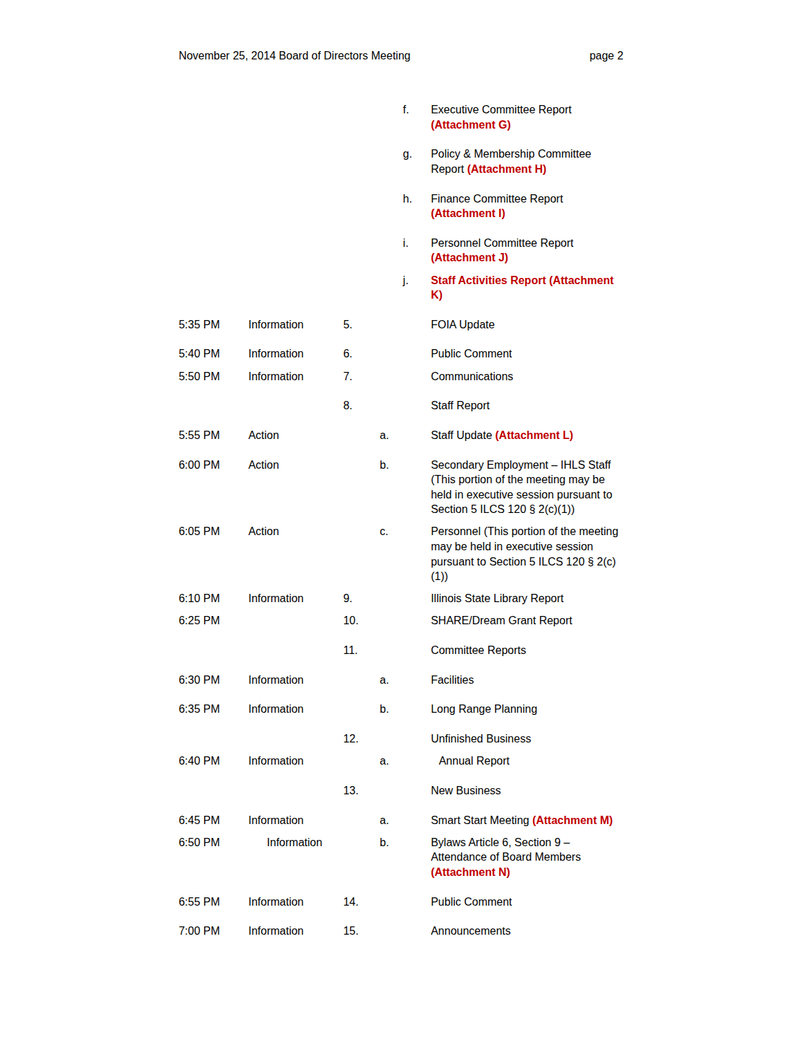November 25, 2014 Board of Directors Meeting
page 2
| | | | f. | Executive Committee Report (Attachment G) |
| | | | g. | Policy & Membership Committee Report (Attachment H) |
| | | | h. | Finance Committee Report (Attachment I) |
| | | | i. | Personnel Committee Report (Attachment J) |
| | | | j. | Staff Activities Report (Attachment K) |
| 5:35 PM | Information | 5. | | FOIA Update |
| 5:40 PM | Information | 6. | | Public Comment |
| 5:50 PM | Information | 7. | | Communications |
| | | 8. | | Staff Report |
| 5:55 PM | Action | | a. | Staff Update (Attachment L) |
| 6:00 PM | Action | | b. | Secondary Employment – IHLS Staff (This portion of the meeting may be held in executive session pursuant to Section 5 ILCS 120 § 2(c)(1)) |
| 6:05 PM | Action | | c. | Personnel (This portion of the meeting may be held in executive session pursuant to Section 5 ILCS 120 § 2(c)(1)) |
| 6:10 PM | Information | 9. | | Illinois State Library Report |
| 6:25 PM | | 10. | | SHARE/Dream Grant Report |
| | | 11. | | Committee Reports |
| 6:30 PM | Information | | a. | Facilities |
| 6:35 PM | Information | | b. | Long Range Planning |
| | | 12. | | Unfinished Business |
| 6:40 PM | Information | | a. | Annual Report |
| | | 13. | | New Business |
| 6:45 PM | Information | | a. | Smart Start Meeting (Attachment M) |
| 6:50 PM | Information | | b. | Bylaws Article 6, Section 9 – Attendance of Board Members (Attachment N) |
| 6:55 PM | Information | 14. | | Public Comment |
| 7:00 PM | Information | 15. | | Announcements |